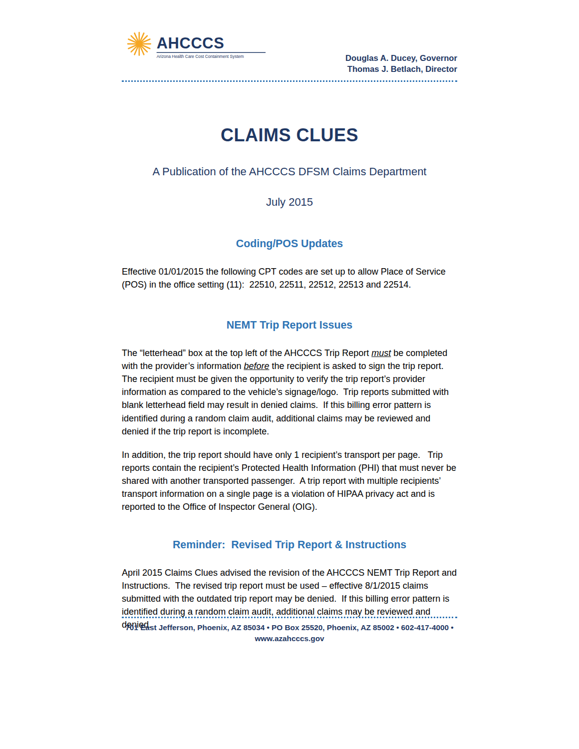AHCCCS Arizona Health Care Cost Containment System
Douglas A. Ducey, Governor
Thomas J. Betlach, Director
CLAIMS CLUES
A Publication of the AHCCCS DFSM Claims Department
July 2015
Coding/POS Updates
Effective 01/01/2015 the following CPT codes are set up to allow Place of Service (POS) in the office setting (11): 22510, 22511, 22512, 22513 and 22514.
NEMT Trip Report Issues
The “letterhead” box at the top left of the AHCCCS Trip Report must be completed with the provider’s information before the recipient is asked to sign the trip report. The recipient must be given the opportunity to verify the trip report’s provider information as compared to the vehicle’s signage/logo. Trip reports submitted with blank letterhead field may result in denied claims. If this billing error pattern is identified during a random claim audit, additional claims may be reviewed and denied if the trip report is incomplete.
In addition, the trip report should have only 1 recipient’s transport per page. Trip reports contain the recipient’s Protected Health Information (PHI) that must never be shared with another transported passenger. A trip report with multiple recipients’ transport information on a single page is a violation of HIPAA privacy act and is reported to the Office of Inspector General (OIG).
Reminder: Revised Trip Report & Instructions
April 2015 Claims Clues advised the revision of the AHCCCS NEMT Trip Report and Instructions. The revised trip report must be used – effective 8/1/2015 claims submitted with the outdated trip report may be denied. If this billing error pattern is identified during a random claim audit, additional claims may be reviewed and denied.
701 East Jefferson, Phoenix, AZ 85034 • PO Box 25520, Phoenix, AZ 85002 • 602-417-4000 • www.azahcccs.gov